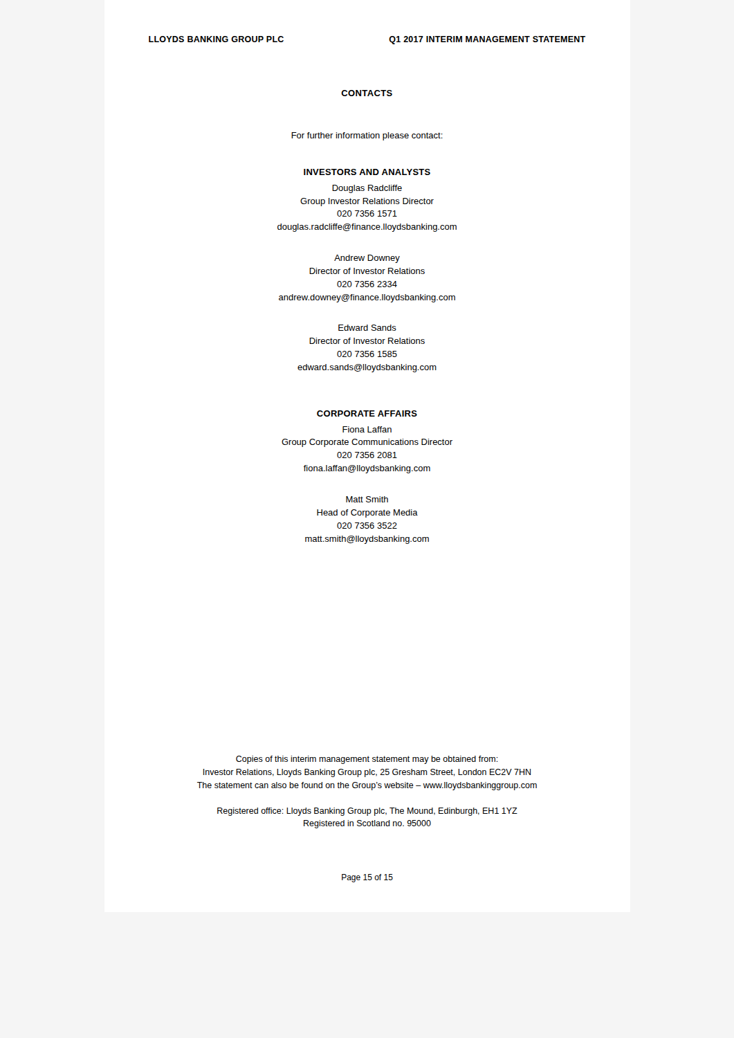LLOYDS BANKING GROUP PLC
Q1 2017 INTERIM MANAGEMENT STATEMENT
CONTACTS
For further information please contact:
INVESTORS AND ANALYSTS
Douglas Radcliffe
Group Investor Relations Director
020 7356 1571
douglas.radcliffe@finance.lloydsbanking.com
Andrew Downey
Director of Investor Relations
020 7356 2334
andrew.downey@finance.lloydsbanking.com
Edward Sands
Director of Investor Relations
020 7356 1585
edward.sands@lloydsbanking.com
CORPORATE AFFAIRS
Fiona Laffan
Group Corporate Communications Director
020 7356 2081
fiona.laffan@lloydsbanking.com
Matt Smith
Head of Corporate Media
020 7356 3522
matt.smith@lloydsbanking.com
Copies of this interim management statement may be obtained from:
Investor Relations, Lloyds Banking Group plc, 25 Gresham Street, London EC2V 7HN
The statement can also be found on the Group’s website – www.lloydsbankinggroup.com
Registered office: Lloyds Banking Group plc, The Mound, Edinburgh, EH1 1YZ
Registered in Scotland no. 95000
Page 15 of 15